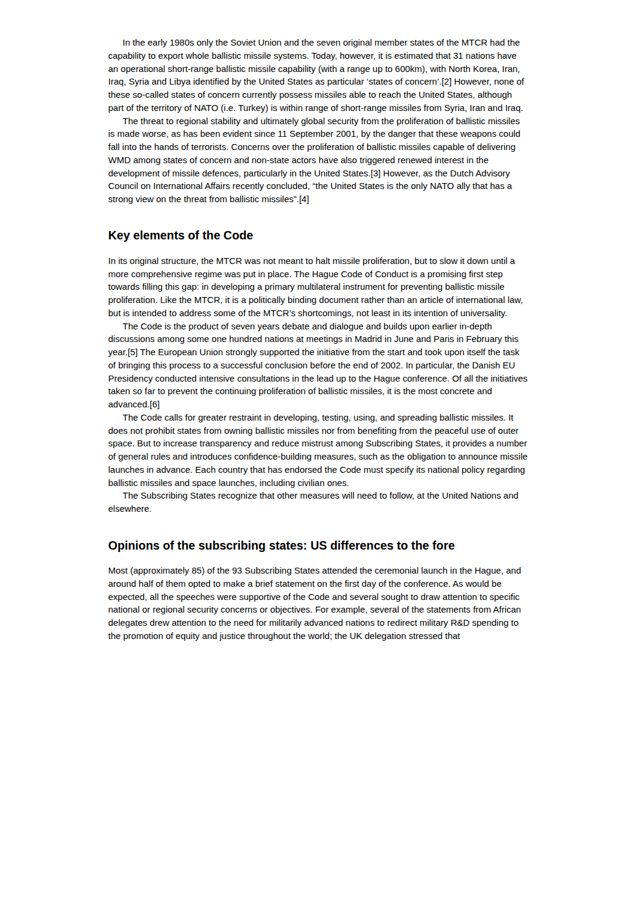In the early 1980s only the Soviet Union and the seven original member states of the MTCR had the capability to export whole ballistic missile systems. Today, however, it is estimated that 31 nations have an operational short-range ballistic missile capability (with a range up to 600km), with North Korea, Iran, Iraq, Syria and Libya identified by the United States as particular ‘states of concern’.[2] However, none of these so-called states of concern currently possess missiles able to reach the United States, although part of the territory of NATO (i.e. Turkey) is within range of short-range missiles from Syria, Iran and Iraq.
The threat to regional stability and ultimately global security from the proliferation of ballistic missiles is made worse, as has been evident since 11 September 2001, by the danger that these weapons could fall into the hands of terrorists. Concerns over the proliferation of ballistic missiles capable of delivering WMD among states of concern and non-state actors have also triggered renewed interest in the development of missile defences, particularly in the United States.[3] However, as the Dutch Advisory Council on International Affairs recently concluded, “the United States is the only NATO ally that has a strong view on the threat from ballistic missiles”.[4]
Key elements of the Code
In its original structure, the MTCR was not meant to halt missile proliferation, but to slow it down until a more comprehensive regime was put in place. The Hague Code of Conduct is a promising first step towards filling this gap: in developing a primary multilateral instrument for preventing ballistic missile proliferation. Like the MTCR, it is a politically binding document rather than an article of international law, but is intended to address some of the MTCR’s shortcomings, not least in its intention of universality.
The Code is the product of seven years debate and dialogue and builds upon earlier in-depth discussions among some one hundred nations at meetings in Madrid in June and Paris in February this year.[5] The European Union strongly supported the initiative from the start and took upon itself the task of bringing this process to a successful conclusion before the end of 2002. In particular, the Danish EU Presidency conducted intensive consultations in the lead up to the Hague conference. Of all the initiatives taken so far to prevent the continuing proliferation of ballistic missiles, it is the most concrete and advanced.[6]
The Code calls for greater restraint in developing, testing, using, and spreading ballistic missiles. It does not prohibit states from owning ballistic missiles nor from benefiting from the peaceful use of outer space. But to increase transparency and reduce mistrust among Subscribing States, it provides a number of general rules and introduces confidence-building measures, such as the obligation to announce missile launches in advance. Each country that has endorsed the Code must specify its national policy regarding ballistic missiles and space launches, including civilian ones.
The Subscribing States recognize that other measures will need to follow, at the United Nations and elsewhere.
Opinions of the subscribing states: US differences to the fore
Most (approximately 85) of the 93 Subscribing States attended the ceremonial launch in the Hague, and around half of them opted to make a brief statement on the first day of the conference. As would be expected, all the speeches were supportive of the Code and several sought to draw attention to specific national or regional security concerns or objectives. For example, several of the statements from African delegates drew attention to the need for militarily advanced nations to redirect military R&D spending to the promotion of equity and justice throughout the world; the UK delegation stressed that